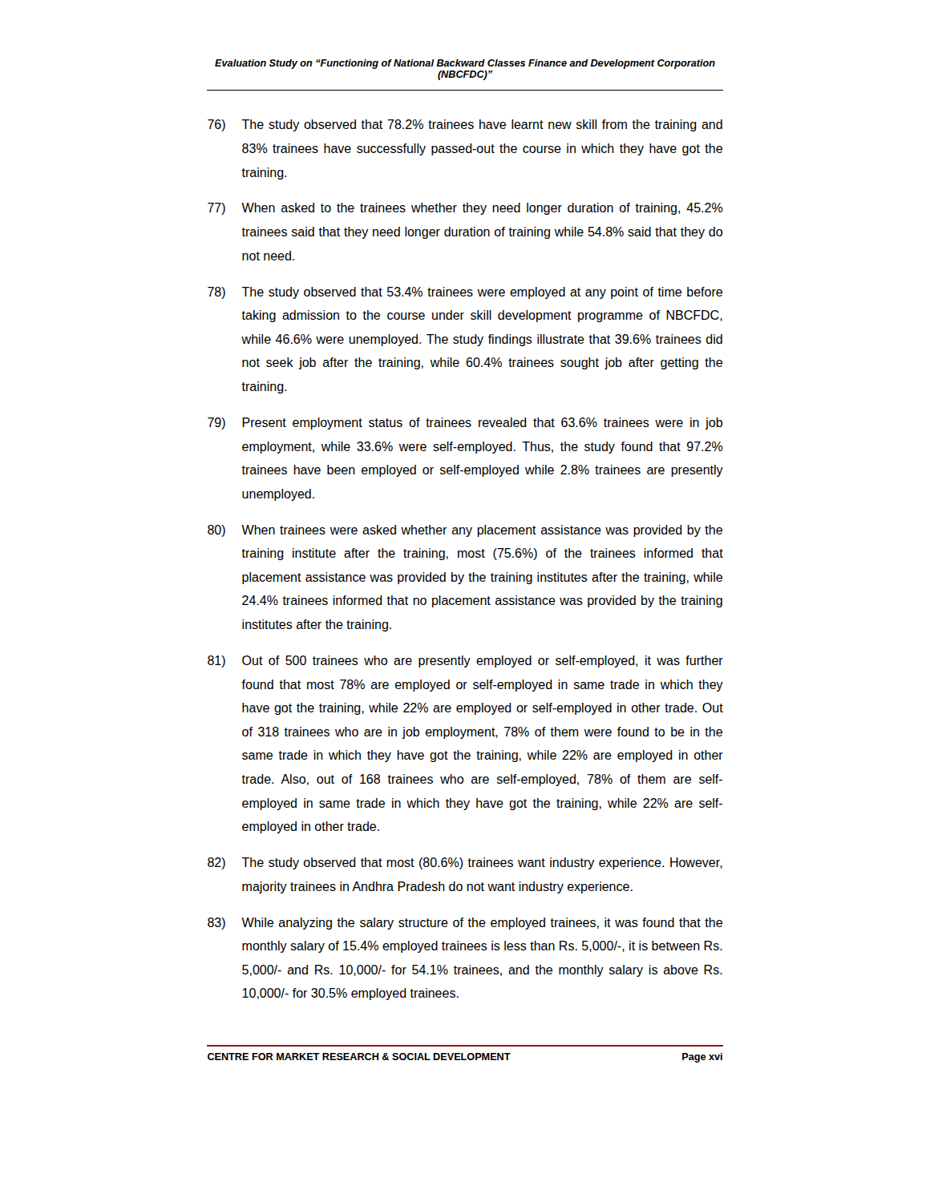Evaluation Study on “Functioning of National Backward Classes Finance and Development Corporation (NBCFDC)”
76) The study observed that 78.2% trainees have learnt new skill from the training and 83% trainees have successfully passed-out the course in which they have got the training.
77) When asked to the trainees whether they need longer duration of training, 45.2% trainees said that they need longer duration of training while 54.8% said that they do not need.
78) The study observed that 53.4% trainees were employed at any point of time before taking admission to the course under skill development programme of NBCFDC, while 46.6% were unemployed. The study findings illustrate that 39.6% trainees did not seek job after the training, while 60.4% trainees sought job after getting the training.
79) Present employment status of trainees revealed that 63.6% trainees were in job employment, while 33.6% were self-employed. Thus, the study found that 97.2% trainees have been employed or self-employed while 2.8% trainees are presently unemployed.
80) When trainees were asked whether any placement assistance was provided by the training institute after the training, most (75.6%) of the trainees informed that placement assistance was provided by the training institutes after the training, while 24.4% trainees informed that no placement assistance was provided by the training institutes after the training.
81) Out of 500 trainees who are presently employed or self-employed, it was further found that most 78% are employed or self-employed in same trade in which they have got the training, while 22% are employed or self-employed in other trade. Out of 318 trainees who are in job employment, 78% of them were found to be in the same trade in which they have got the training, while 22% are employed in other trade. Also, out of 168 trainees who are self-employed, 78% of them are self-employed in same trade in which they have got the training, while 22% are self-employed in other trade.
82) The study observed that most (80.6%) trainees want industry experience. However, majority trainees in Andhra Pradesh do not want industry experience.
83) While analyzing the salary structure of the employed trainees, it was found that the monthly salary of 15.4% employed trainees is less than Rs. 5,000/-, it is between Rs. 5,000/- and Rs. 10,000/- for 54.1% trainees, and the monthly salary is above Rs. 10,000/- for 30.5% employed trainees.
CENTRE FOR MARKET RESEARCH & SOCIAL DEVELOPMENT Page xvi